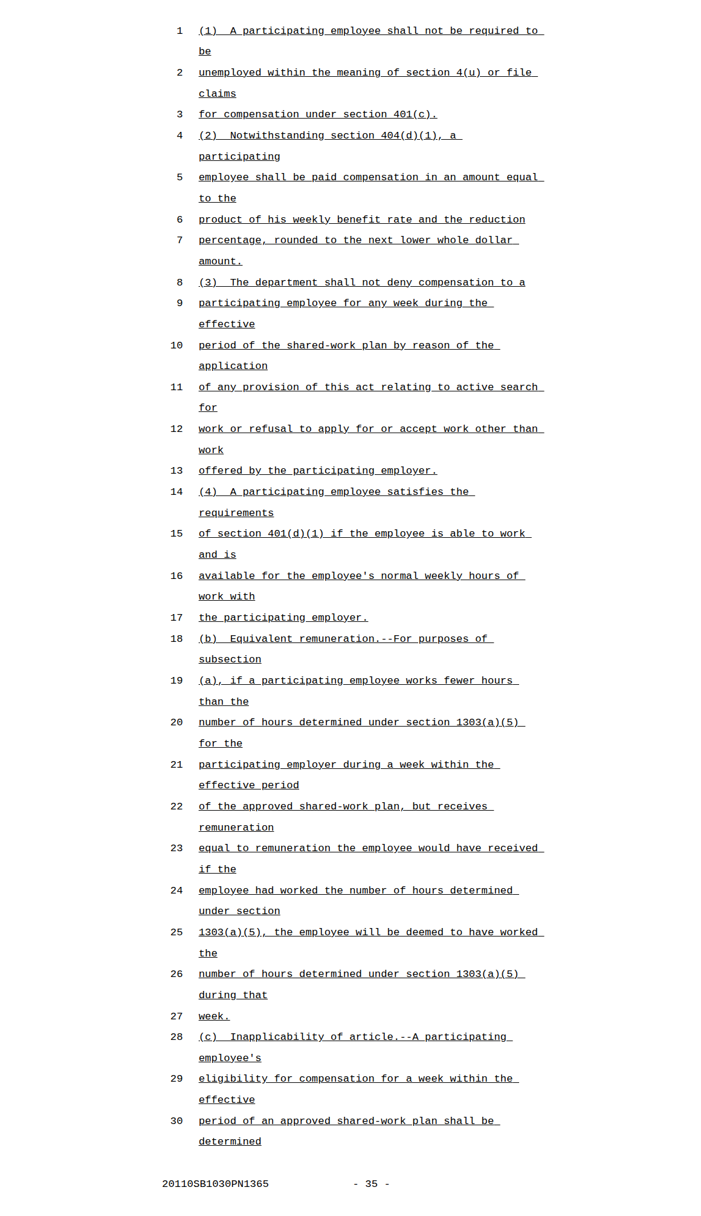(1) A participating employee shall not be required to be
unemployed within the meaning of section 4(u) or file claims
for compensation under section 401(c).
(2) Notwithstanding section 404(d)(1), a participating
employee shall be paid compensation in an amount equal to the
product of his weekly benefit rate and the reduction
percentage, rounded to the next lower whole dollar amount.
(3) The department shall not deny compensation to a
participating employee for any week during the effective
period of the shared-work plan by reason of the application
of any provision of this act relating to active search for
work or refusal to apply for or accept work other than work
offered by the participating employer.
(4) A participating employee satisfies the requirements
of section 401(d)(1) if the employee is able to work and is
available for the employee's normal weekly hours of work with
the participating employer.
(b) Equivalent remuneration.--For purposes of subsection
(a), if a participating employee works fewer hours than the
number of hours determined under section 1303(a)(5) for the
participating employer during a week within the effective period
of the approved shared-work plan, but receives remuneration
equal to remuneration the employee would have received if the
employee had worked the number of hours determined under section
1303(a)(5), the employee will be deemed to have worked the
number of hours determined under section 1303(a)(5) during that
week.
(c) Inapplicability of article.--A participating employee's
eligibility for compensation for a week within the effective
period of an approved shared-work plan shall be determined
20110SB1030PN1365 - 35 -